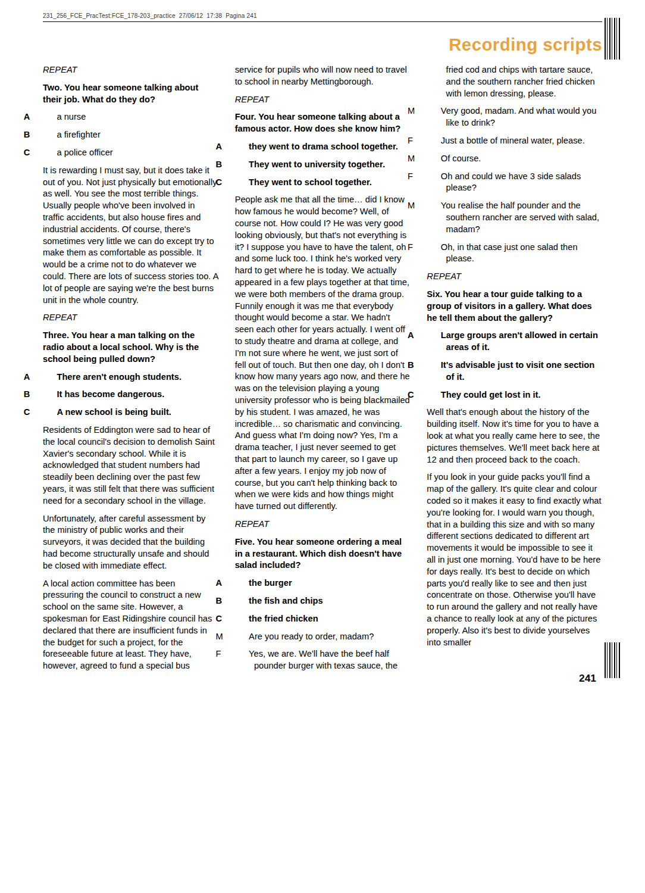231_256_FCE_PracTest:FCE_178-203_practice 27/06/12 17:38 Pagina 241
Recording scripts
REPEAT
Two. You hear someone talking about their job. What do they do?
Aa nurse
Ba firefighter
Ca police officer
It is rewarding I must say, but it does take it out of you. Not just physically but emotionally as well. You see the most terrible things. Usually people who've been involved in traffic accidents, but also house fires and industrial accidents. Of course, there's sometimes very little we can do except try to make them as comfortable as possible. It would be a crime not to do whatever we could. There are lots of success stories too. A lot of people are saying we're the best burns unit in the whole country.
REPEAT
Three. You hear a man talking on the radio about a local school. Why is the school being pulled down?
AThere aren't enough students.
BIt has become dangerous.
CA new school is being built.
Residents of Eddington were sad to hear of the local council's decision to demolish Saint Xavier's secondary school. While it is acknowledged that student numbers had steadily been declining over the past few years, it was still felt that there was sufficient need for a secondary school in the village.
Unfortunately, after careful assessment by the ministry of public works and their surveyors, it was decided that the building had become structurally unsafe and should be closed with immediate effect.
A local action committee has been pressuring the council to construct a new school on the same site. However, a spokesman for East Ridingshire council has declared that there are insufficient funds in the budget for such a project, for the foreseeable future at least. They have, however, agreed to fund a special bus service for pupils who will now need to travel to school in nearby Mettingborough.
REPEAT
Four. You hear someone talking about a famous actor. How does she know him?
Athey went to drama school together.
BThey went to university together.
CThey went to school together.
People ask me that all the time… did I know how famous he would become? Well, of course not. How could I? He was very good looking obviously, but that's not everything is it? I suppose you have to have the talent, oh and some luck too. I think he's worked very hard to get where he is today. We actually appeared in a few plays together at that time, we were both members of the drama group. Funnily enough it was me that everybody thought would become a star. We hadn't seen each other for years actually. I went off to study theatre and drama at college, and I'm not sure where he went, we just sort of fell out of touch. But then one day, oh I don't know how many years ago now, and there he was on the television playing a young university professor who is being blackmailed by his student. I was amazed, he was incredible… so charismatic and convincing. And guess what I'm doing now? Yes, I'm a drama teacher, I just never seemed to get that part to launch my career, so I gave up after a few years. I enjoy my job now of course, but you can't help thinking back to when we were kids and how things might have turned out differently.
REPEAT
Five. You hear someone ordering a meal in a restaurant. Which dish doesn't have salad included?
Athe burger
Bthe fish and chips
Cthe fried chicken
MAre you ready to order, madam?
FYes, we are. We'll have the beef half pounder burger with texas sauce, the fried cod and chips with tartare sauce, and the southern rancher fried chicken with lemon dressing, please.
MVery good, madam. And what would you like to drink?
FJust a bottle of mineral water, please.
MOf course.
FOh and could we have 3 side salads please?
MYou realise the half pounder and the southern rancher are served with salad, madam?
FOh, in that case just one salad then please.
REPEAT
Six. You hear a tour guide talking to a group of visitors in a gallery. What does he tell them about the gallery?
ALarge groups aren't allowed in certain areas of it.
BIt's advisable just to visit one section of it.
CThey could get lost in it.
Well that's enough about the history of the building itself. Now it's time for you to have a look at what you really came here to see, the pictures themselves. We'll meet back here at 12 and then proceed back to the coach.
If you look in your guide packs you'll find a map of the gallery. It's quite clear and colour coded so it makes it easy to find exactly what you're looking for. I would warn you though, that in a building this size and with so many different sections dedicated to different art movements it would be impossible to see it all in just one morning. You'd have to be here for days really. It's best to decide on which parts you'd really like to see and then just concentrate on those. Otherwise you'll have to run around the gallery and not really have a chance to really look at any of the pictures properly. Also it's best to divide yourselves into smaller
241